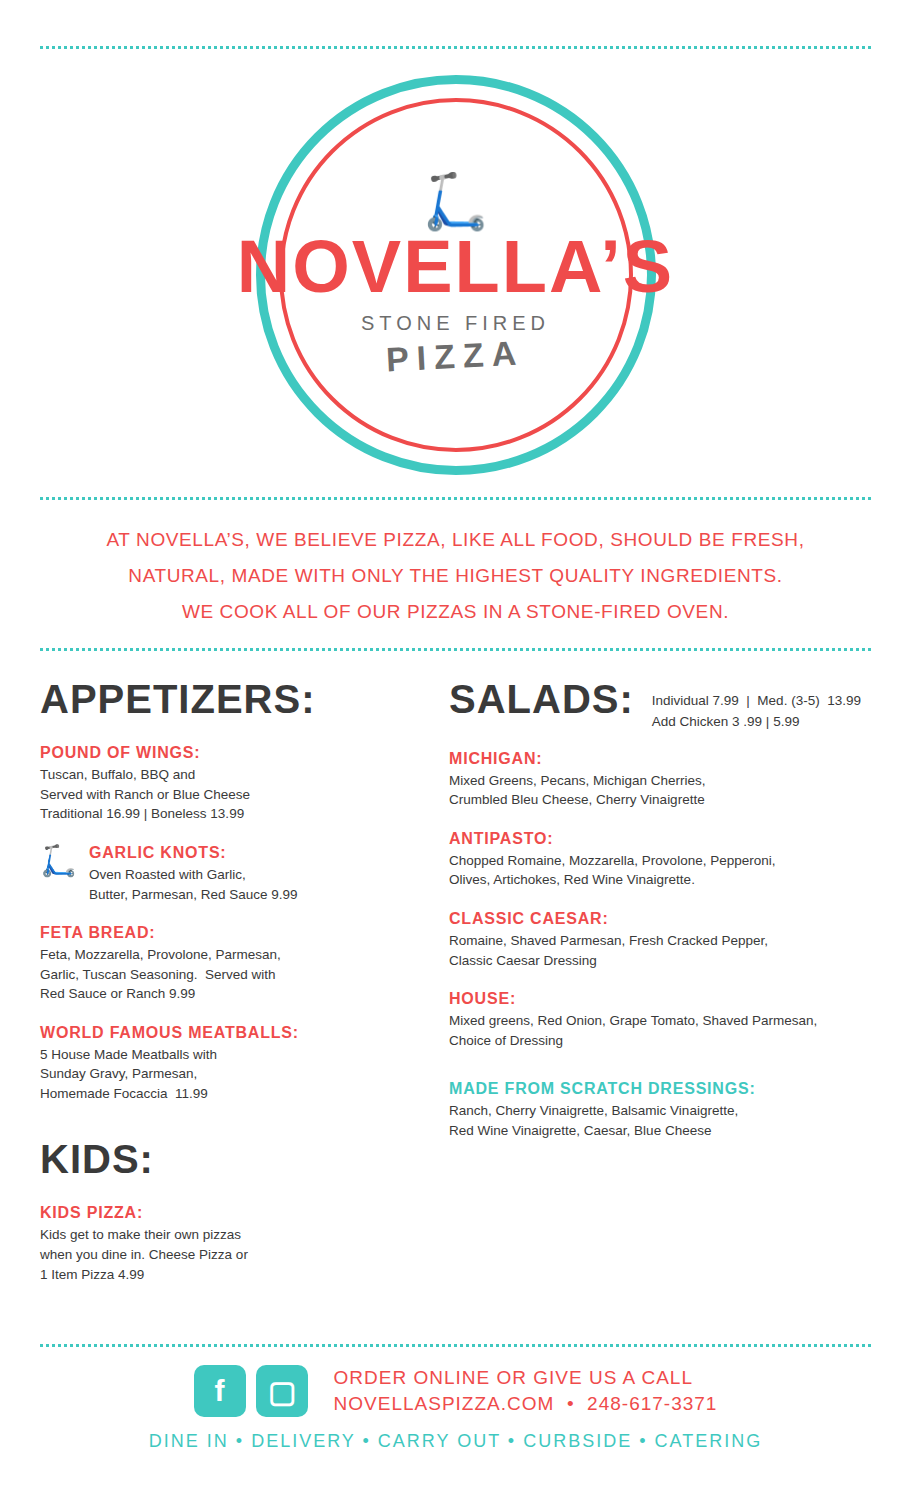🛴
Novella’s
Stone Fired
Pizza
At Novella’s, we believe pizza, like all food, should be fresh,
natural, made with only the highest quality ingredients.
We cook all of our pizzas in a stone-fired oven.
Appetizers:
Pound of Wings:
Tuscan, Buffalo, BBQ and
Served with Ranch or Blue Cheese
Traditional 16.99 | Boneless 13.99
🛴
Garlic Knots:
Oven Roasted with Garlic,
Butter, Parmesan, Red Sauce 9.99
Feta Bread:
Feta, Mozzarella, Provolone, Parmesan,
Garlic, Tuscan Seasoning. Served with
Red Sauce or Ranch 9.99
World Famous Meatballs:
5 House Made Meatballs with
Sunday Gravy, Parmesan,
Homemade Focaccia 11.99
Kids:
Kids Pizza:
Kids get to make their own pizzas
when you dine in. Cheese Pizza or
1 Item Pizza 4.99
Salads:
Individual 7.99 | Med. (3-5) 13.99
Add Chicken 3 .99 | 5.99
Michigan:
Mixed Greens, Pecans, Michigan Cherries,
Crumbled Bleu Cheese, Cherry Vinaigrette
Antipasto:
Chopped Romaine, Mozzarella, Provolone, Pepperoni,
Olives, Artichokes, Red Wine Vinaigrette.
Classic Caesar:
Romaine, Shaved Parmesan, Fresh Cracked Pepper,
Classic Caesar Dressing
House:
Mixed greens, Red Onion, Grape Tomato, Shaved Parmesan,
Choice of Dressing
Made From Scratch Dressings:
Ranch, Cherry Vinaigrette, Balsamic Vinaigrette,
Red Wine Vinaigrette, Caesar, Blue Cheese
f ▢
Order Online or Give Us a Call
novellaspizza.com • 248-617-3371
Dine In • Delivery • Carry Out • Curbside • Catering